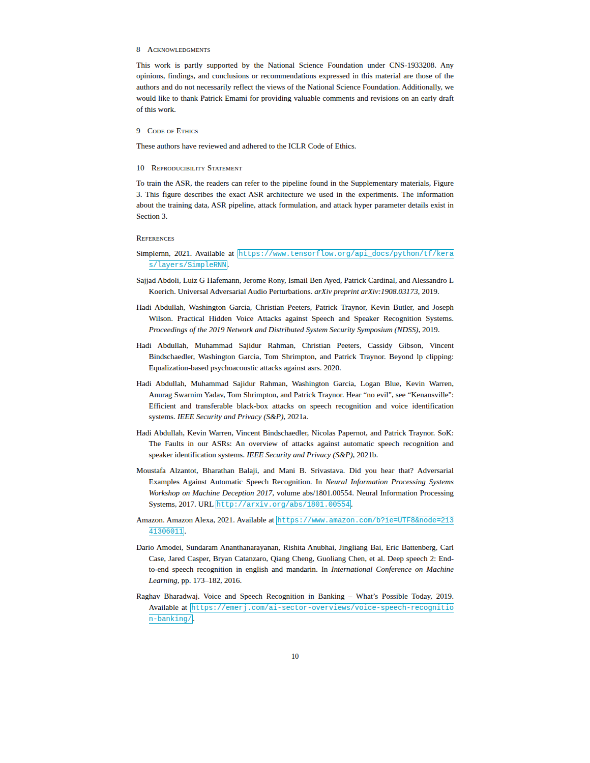8 Acknowledgments
This work is partly supported by the National Science Foundation under CNS-1933208. Any opinions, findings, and conclusions or recommendations expressed in this material are those of the authors and do not necessarily reflect the views of the National Science Foundation. Additionally, we would like to thank Patrick Emami for providing valuable comments and revisions on an early draft of this work.
9 Code of Ethics
These authors have reviewed and adhered to the ICLR Code of Ethics.
10 Reproducibility Statement
To train the ASR, the readers can refer to the pipeline found in the Supplementary materials, Figure 3. This figure describes the exact ASR architecture we used in the experiments. The information about the training data, ASR pipeline, attack formulation, and attack hyper parameter details exist in Section 3.
References
Simplernn, 2021. Available at https://www.tensorflow.org/api_docs/python/tf/keras/layers/SimpleRNN.
Sajjad Abdoli, Luiz G Hafemann, Jerome Rony, Ismail Ben Ayed, Patrick Cardinal, and Alessandro L Koerich. Universal Adversarial Audio Perturbations. arXiv preprint arXiv:1908.03173, 2019.
Hadi Abdullah, Washington Garcia, Christian Peeters, Patrick Traynor, Kevin Butler, and Joseph Wilson. Practical Hidden Voice Attacks against Speech and Speaker Recognition Systems. Proceedings of the 2019 Network and Distributed System Security Symposium (NDSS), 2019.
Hadi Abdullah, Muhammad Sajidur Rahman, Christian Peeters, Cassidy Gibson, Vincent Bindschaedler, Washington Garcia, Tom Shrimpton, and Patrick Traynor. Beyond lp clipping: Equalization-based psychoacoustic attacks against asrs. 2020.
Hadi Abdullah, Muhammad Sajidur Rahman, Washington Garcia, Logan Blue, Kevin Warren, Anurag Swarnim Yadav, Tom Shrimpton, and Patrick Traynor. Hear “no evil", see “Kenansville": Efficient and transferable black-box attacks on speech recognition and voice identification systems. IEEE Security and Privacy (S&P), 2021a.
Hadi Abdullah, Kevin Warren, Vincent Bindschaedler, Nicolas Papernot, and Patrick Traynor. SoK: The Faults in our ASRs: An overview of attacks against automatic speech recognition and speaker identification systems. IEEE Security and Privacy (S&P), 2021b.
Moustafa Alzantot, Bharathan Balaji, and Mani B. Srivastava. Did you hear that? Adversarial Examples Against Automatic Speech Recognition. In Neural Information Processing Systems Workshop on Machine Deception 2017, volume abs/1801.00554. Neural Information Processing Systems, 2017. URL http://arxiv.org/abs/1801.00554.
Amazon. Amazon Alexa, 2021. Available at https://www.amazon.com/b?ie=UTF8&node=21341306011.
Dario Amodei, Sundaram Ananthanarayanan, Rishita Anubhai, Jingliang Bai, Eric Battenberg, Carl Case, Jared Casper, Bryan Catanzaro, Qiang Cheng, Guoliang Chen, et al. Deep speech 2: End-to-end speech recognition in english and mandarin. In International Conference on Machine Learning, pp. 173–182, 2016.
Raghav Bharadwaj. Voice and Speech Recognition in Banking – What’s Possible Today, 2019. Available at https://emerj.com/ai-sector-overviews/voice-speech-recognition-banking/.
10